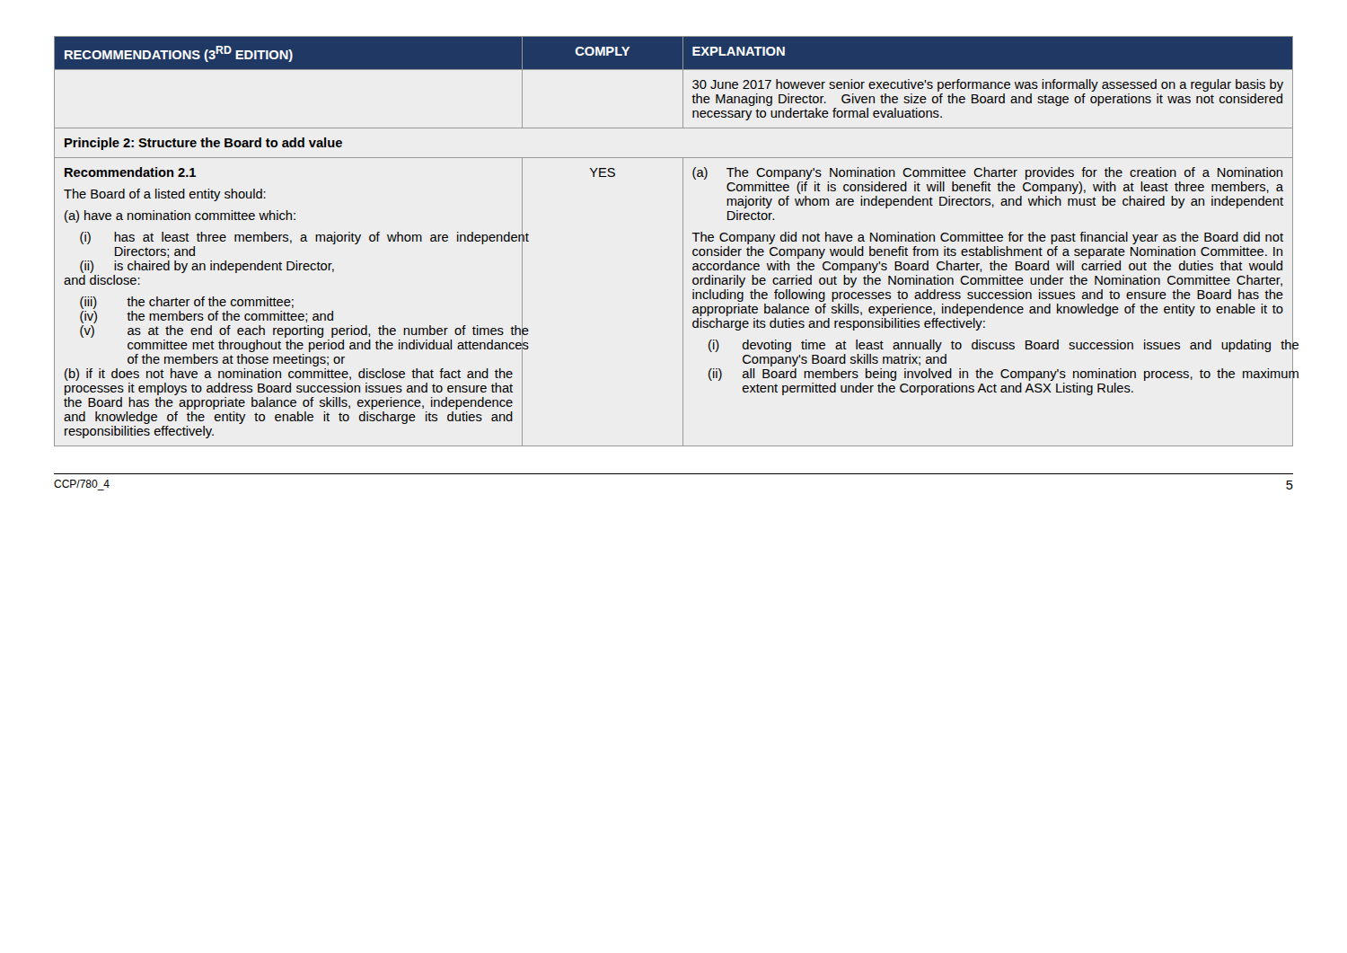| RECOMMENDATIONS (3 RD EDITION) | COMPLY | EXPLANATION |
| --- | --- | --- |
| | | 30 June 2017 however senior executive's performance was informally assessed on a regular basis by the Managing Director. Given the size of the Board and stage of operations it was not considered necessary to undertake formal evaluations. |
| Principle 2: Structure the Board to add value |
| Recommendation 2.1 The Board of a listed entity should: (a) have a nomination committee which: (i) has at least three members, a majority of whom are independent Directors; and (ii) is chaired by an independent Director, and disclose: (iii) the charter of the committee; (iv) the members of the committee; and (v) as at the end of each reporting period, the number of times the committee met throughout the period and the individual attendances of the members at those meetings; or (b) if it does not have a nomination committee, disclose that fact and the processes it employs to address Board succession issues and to ensure that the Board has the appropriate balance of skills, experience, independence and knowledge of the entity to enable it to discharge its duties and responsibilities effectively. | YES | (a) The Company's Nomination Committee Charter provides for the creation of a Nomination Committee (if it is considered it will benefit the Company), with at least three members, a majority of whom are independent Directors, and which must be chaired by an independent Director. The Company did not have a Nomination Committee for the past financial year as the Board did not consider the Company would benefit from its establishment of a separate Nomination Committee. In accordance with the Company's Board Charter, the Board will carried out the duties that would ordinarily be carried out by the Nomination Committee under the Nomination Committee Charter, including the following processes to address succession issues and to ensure the Board has the appropriate balance of skills, experience, independence and knowledge of the entity to enable it to discharge its duties and responsibilities effectively: (i) devoting time at least annually to discuss Board succession issues and updating the Company's Board skills matrix; and (ii) all Board members being involved in the Company's nomination process, to the maximum extent permitted under the Corporations Act and ASX Listing Rules. |
CCP/780_4 5